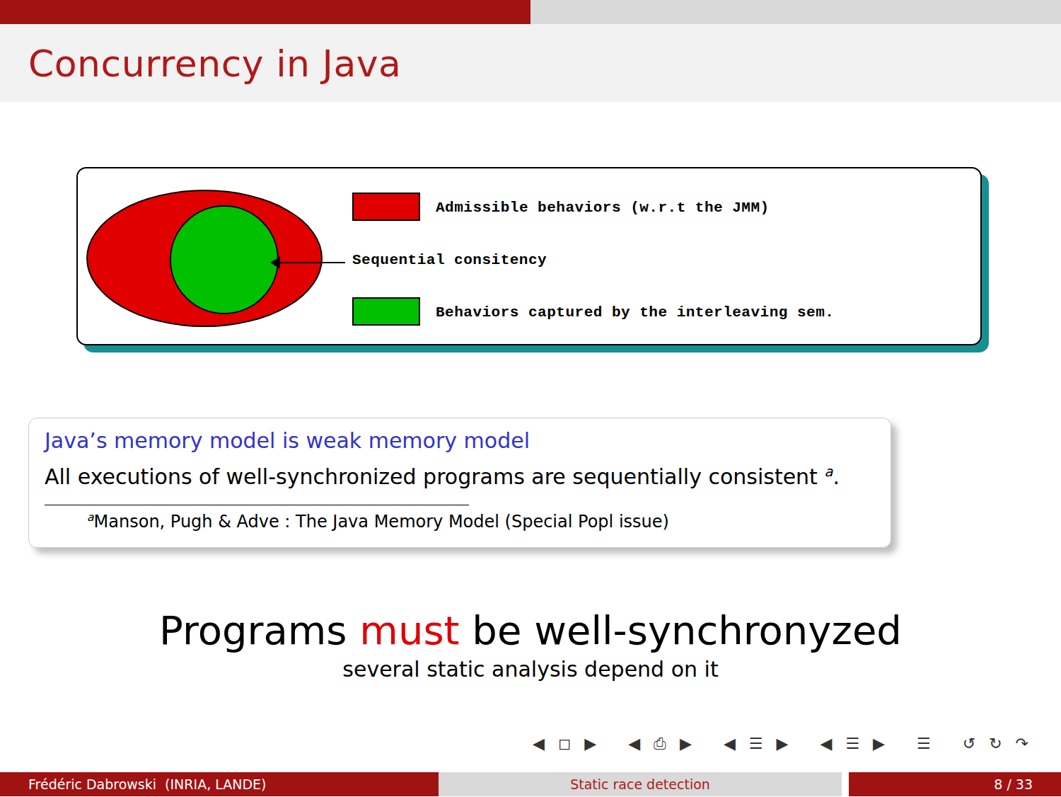Concurrency in Java
Admissible behaviors (w.r.t the JMM)
Sequential consitency
Behaviors captured by the interleaving sem.
Java’s memory model is weak memory model
All executions of well-synchronized programs are sequentially consistent a.
aManson, Pugh & Adve : The Java Memory Model (Special Popl issue)
Programs must be well-synchronyzed
several static analysis depend on it
◀ ◻ ▶ ◀ ⎙ ▶ ◀ ☰ ▶ ◀ ☰ ▶ ☰ ↺ ↻ ↷
Frédéric Dabrowski (INRIA, LANDE)
Static race detection
8 / 33